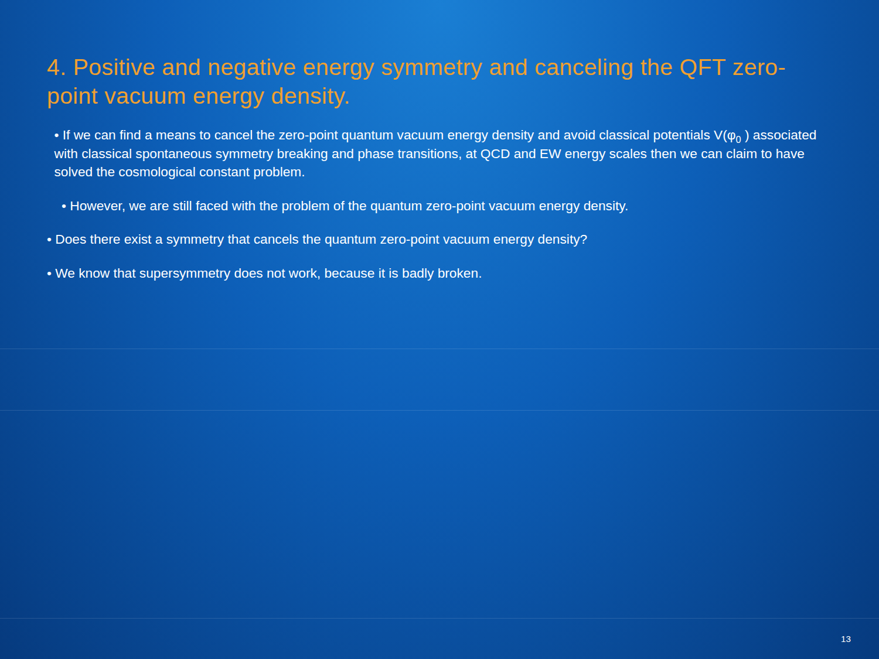4. Positive and negative energy symmetry and canceling the QFT zero-point vacuum energy density.
• If we can find a means to cancel the zero-point quantum vacuum energy density and avoid classical potentials V(φ0 ) associated with classical spontaneous symmetry breaking and phase transitions, at QCD and EW energy scales then we can claim to have solved the cosmological constant problem.
• However, we are still faced with the problem of the quantum zero-point vacuum energy density.
• Does there exist a symmetry that cancels the quantum zero-point vacuum energy density?
• We know that supersymmetry does not work, because it is badly broken.
13